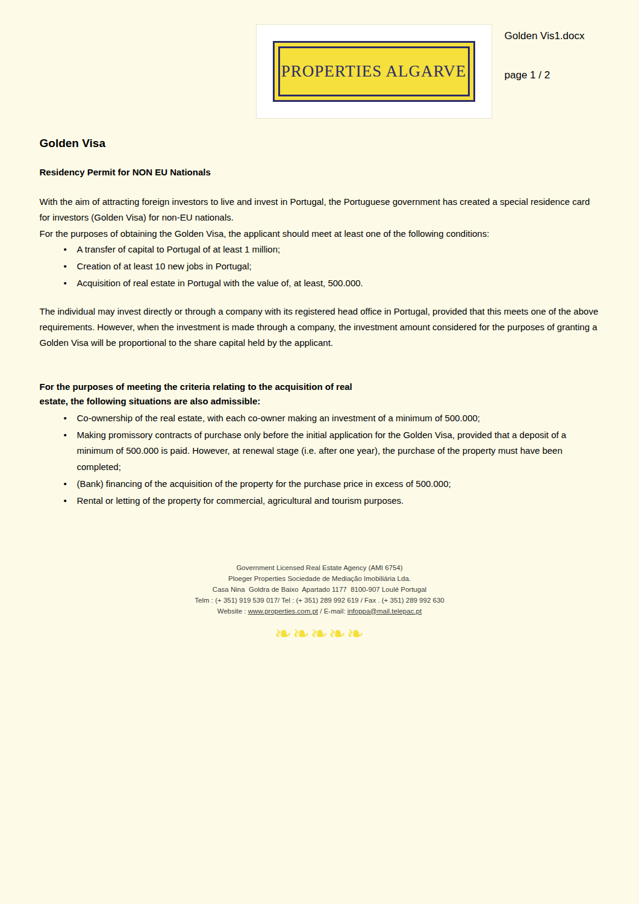PROPERTIES ALGARVE
Golden Vis1.docx
page 1 / 2
Golden Visa
Residency Permit for NON EU Nationals
With the aim of attracting foreign investors to live and invest in Portugal, the Portuguese government has created a special residence card for investors (Golden Visa) for non-EU nationals.
For the purposes of obtaining the Golden Visa, the applicant should meet at least one of the following conditions:
A transfer of capital to Portugal of at least 1 million;
Creation of at least 10 new jobs in Portugal;
Acquisition of real estate in Portugal with the value of, at least, 500.000.
The individual may invest directly or through a company with its registered head office in Portugal, provided that this meets one of the above requirements. However, when the investment is made through a company, the investment amount considered for the purposes of granting a Golden Visa will be proportional to the share capital held by the applicant.
For the purposes of meeting the criteria relating to the acquisition of real
estate, the following situations are also admissible:
Co-ownership of the real estate, with each co-owner making an investment of a minimum of 500.000;
Making promissory contracts of purchase only before the initial application for the Golden Visa, provided that a deposit of a minimum of 500.000 is paid. However, at renewal stage (i.e. after one year), the purchase of the property must have been completed;
(Bank) financing of the acquisition of the property for the purchase price in excess of 500.000;
Rental or letting of the property for commercial, agricultural and tourism purposes.
Government Licensed Real Estate Agency (AMI 6754)
Ploeger Properties Sociedade de Mediação Imobiliária Lda.
Casa Nina Goldra de Baixo Apartado 1177 8100-907 Loulé Portugal
Telm : (+ 351) 919 539 017/ Tel : (+ 351) 289 992 619 / Fax . (+ 351) 289 992 630
Website : www.properties.com.pt / E-mail: infoppa@mail.telepac.pt
❧❧❧❧❧